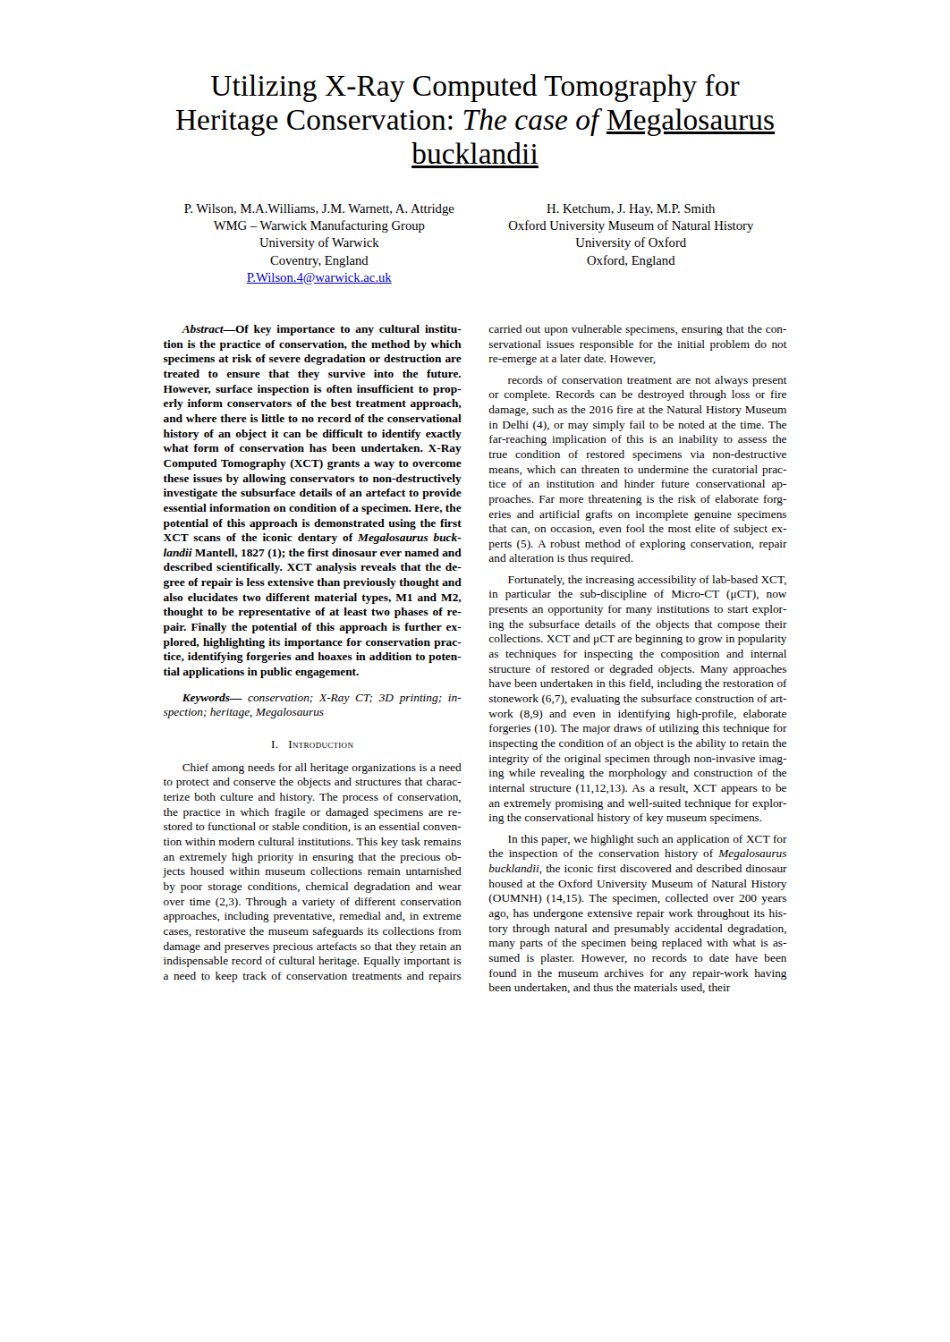Utilizing X-Ray Computed Tomography for Heritage Conservation: The case of Megalosaurus bucklandii
| P. Wilson, M.A.Williams, J.M. Warnett, A. Attridge WMG – Warwick Manufacturing Group University of Warwick Coventry, England P.Wilson.4@warwick.ac.uk | H. Ketchum, J. Hay, M.P. Smith Oxford University Museum of Natural History University of Oxford Oxford, England |
Abstract—Of key importance to any cultural institution is the practice of conservation, the method by which specimens at risk of severe degradation or destruction are treated to ensure that they survive into the future. However, surface inspection is often insufficient to properly inform conservators of the best treatment approach, and where there is little to no record of the conservational history of an object it can be difficult to identify exactly what form of conservation has been undertaken. X-Ray Computed Tomography (XCT) grants a way to overcome these issues by allowing conservators to non-destructively investigate the subsurface details of an artefact to provide essential information on condition of a specimen. Here, the potential of this approach is demonstrated using the first XCT scans of the iconic dentary of Megalosaurus bucklandii Mantell, 1827 (1); the first dinosaur ever named and described scientifically. XCT analysis reveals that the degree of repair is less extensive than previously thought and also elucidates two different material types, M1 and M2, thought to be representative of at least two phases of repair. Finally the potential of this approach is further explored, highlighting its importance for conservation practice, identifying forgeries and hoaxes in addition to potential applications in public engagement.
Keywords— conservation; X-Ray CT; 3D printing; inspection; heritage, Megalosaurus
I. Introduction
Chief among needs for all heritage organizations is a need to protect and conserve the objects and structures that characterize both culture and history. The process of conservation, the practice in which fragile or damaged specimens are restored to functional or stable condition, is an essential convention within modern cultural institutions. This key task remains an extremely high priority in ensuring that the precious objects housed within museum collections remain untarnished by poor storage conditions, chemical degradation and wear over time (2,3). Through a variety of different conservation approaches, including preventative, remedial and, in extreme cases, restorative the museum safeguards its collections from damage and preserves precious artefacts so that they retain an indispensable record of cultural heritage. Equally important is a need to keep track of conservation treatments and repairs carried out upon vulnerable specimens, ensuring that the conservational issues responsible for the initial problem do not re-emerge at a later date. However,
records of conservation treatment are not always present or complete. Records can be destroyed through loss or fire damage, such as the 2016 fire at the Natural History Museum in Delhi (4), or may simply fail to be noted at the time. The far-reaching implication of this is an inability to assess the true condition of restored specimens via non-destructive means, which can threaten to undermine the curatorial practice of an institution and hinder future conservational approaches. Far more threatening is the risk of elaborate forgeries and artificial grafts on incomplete genuine specimens that can, on occasion, even fool the most elite of subject experts (5). A robust method of exploring conservation, repair and alteration is thus required.
Fortunately, the increasing accessibility of lab-based XCT, in particular the sub-discipline of Micro-CT (μCT), now presents an opportunity for many institutions to start exploring the subsurface details of the objects that compose their collections. XCT and μCT are beginning to grow in popularity as techniques for inspecting the composition and internal structure of restored or degraded objects. Many approaches have been undertaken in this field, including the restoration of stonework (6,7), evaluating the subsurface construction of artwork (8,9) and even in identifying high-profile, elaborate forgeries (10). The major draws of utilizing this technique for inspecting the condition of an object is the ability to retain the integrity of the original specimen through non-invasive imaging while revealing the morphology and construction of the internal structure (11,12,13). As a result, XCT appears to be an extremely promising and well-suited technique for exploring the conservational history of key museum specimens.
In this paper, we highlight such an application of XCT for the inspection of the conservation history of Megalosaurus bucklandii, the iconic first discovered and described dinosaur housed at the Oxford University Museum of Natural History (OUMNH) (14,15). The specimen, collected over 200 years ago, has undergone extensive repair work throughout its history through natural and presumably accidental degradation, many parts of the specimen being replaced with what is assumed is plaster. However, no records to date have been found in the museum archives for any repair-work having been undertaken, and thus the materials used, their